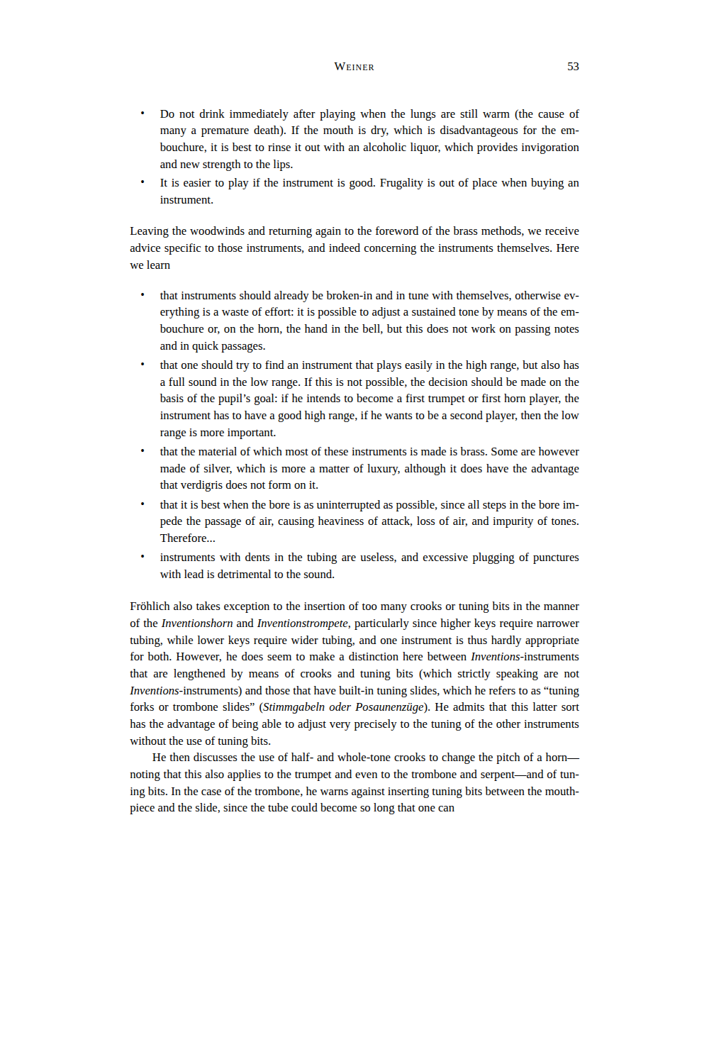Weiner 53
Do not drink immediately after playing when the lungs are still warm (the cause of many a premature death). If the mouth is dry, which is disadvantageous for the embouchure, it is best to rinse it out with an alcoholic liquor, which provides invigoration and new strength to the lips.
It is easier to play if the instrument is good. Frugality is out of place when buying an instrument.
Leaving the woodwinds and returning again to the foreword of the brass methods, we receive advice specific to those instruments, and indeed concerning the instruments themselves. Here we learn
that instruments should already be broken-in and in tune with themselves, otherwise everything is a waste of effort: it is possible to adjust a sustained tone by means of the embouchure or, on the horn, the hand in the bell, but this does not work on passing notes and in quick passages.
that one should try to find an instrument that plays easily in the high range, but also has a full sound in the low range. If this is not possible, the decision should be made on the basis of the pupil’s goal: if he intends to become a first trumpet or first horn player, the instrument has to have a good high range, if he wants to be a second player, then the low range is more important.
that the material of which most of these instruments is made is brass. Some are however made of silver, which is more a matter of luxury, although it does have the advantage that verdigris does not form on it.
that it is best when the bore is as uninterrupted as possible, since all steps in the bore impede the passage of air, causing heaviness of attack, loss of air, and impurity of tones. Therefore...
instruments with dents in the tubing are useless, and excessive plugging of punctures with lead is detrimental to the sound.
Fröhlich also takes exception to the insertion of too many crooks or tuning bits in the manner of the Inventionshorn and Inventionstrompete, particularly since higher keys require narrower tubing, while lower keys require wider tubing, and one instrument is thus hardly appropriate for both. However, he does seem to make a distinction here between Inventions-instruments that are lengthened by means of crooks and tuning bits (which strictly speaking are not Inventions-instruments) and those that have built-in tuning slides, which he refers to as “tuning forks or trombone slides” (Stimmgabeln oder Posaunenzüge). He admits that this latter sort has the advantage of being able to adjust very precisely to the tuning of the other instruments without the use of tuning bits.
He then discusses the use of half- and whole-tone crooks to change the pitch of a horn—noting that this also applies to the trumpet and even to the trombone and serpent—and of tuning bits. In the case of the trombone, he warns against inserting tuning bits between the mouthpiece and the slide, since the tube could become so long that one can